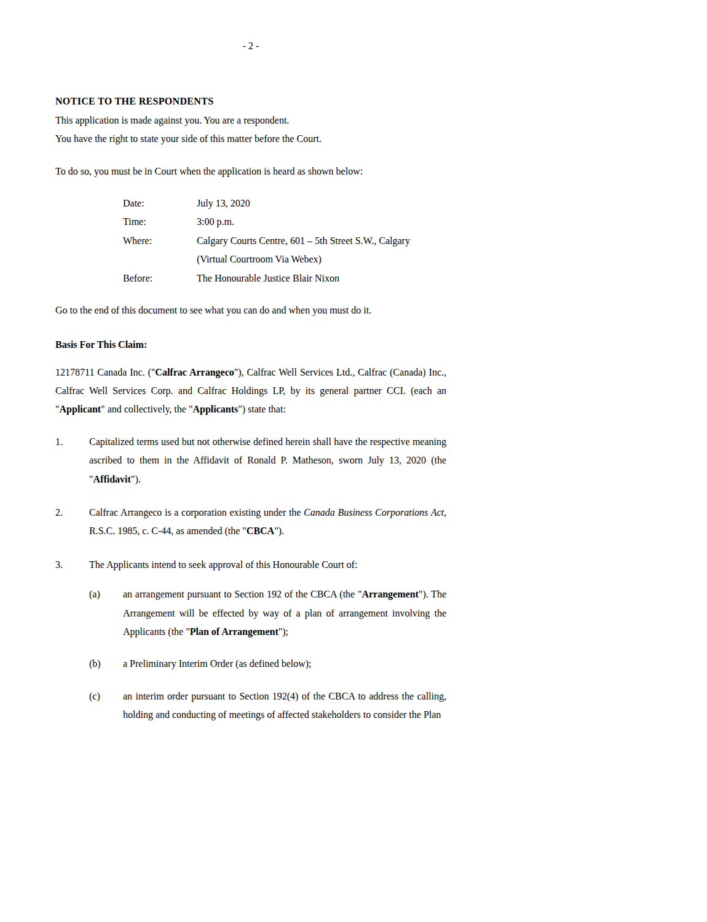- 2 -
NOTICE TO THE RESPONDENTS
This application is made against you. You are a respondent.
You have the right to state your side of this matter before the Court.
To do so, you must be in Court when the application is heard as shown below:
| Date: | July 13, 2020 |
| Time: | 3:00 p.m. |
| Where: | Calgary Courts Centre, 601 – 5th Street S.W., Calgary (Virtual Courtroom Via Webex) |
| Before: | The Honourable Justice Blair Nixon |
Go to the end of this document to see what you can do and when you must do it.
Basis For This Claim:
12178711 Canada Inc. ("Calfrac Arrangeco"), Calfrac Well Services Ltd., Calfrac (Canada) Inc., Calfrac Well Services Corp. and Calfrac Holdings LP, by its general partner CCI. (each an "Applicant" and collectively, the "Applicants") state that:
Capitalized terms used but not otherwise defined herein shall have the respective meaning ascribed to them in the Affidavit of Ronald P. Matheson, sworn July 13, 2020 (the "Affidavit").
Calfrac Arrangeco is a corporation existing under the Canada Business Corporations Act, R.S.C. 1985, c. C-44, as amended (the "CBCA").
The Applicants intend to seek approval of this Honourable Court of:
an arrangement pursuant to Section 192 of the CBCA (the "Arrangement"). The Arrangement will be effected by way of a plan of arrangement involving the Applicants (the "Plan of Arrangement");
a Preliminary Interim Order (as defined below);
an interim order pursuant to Section 192(4) of the CBCA to address the calling, holding and conducting of meetings of affected stakeholders to consider the Plan